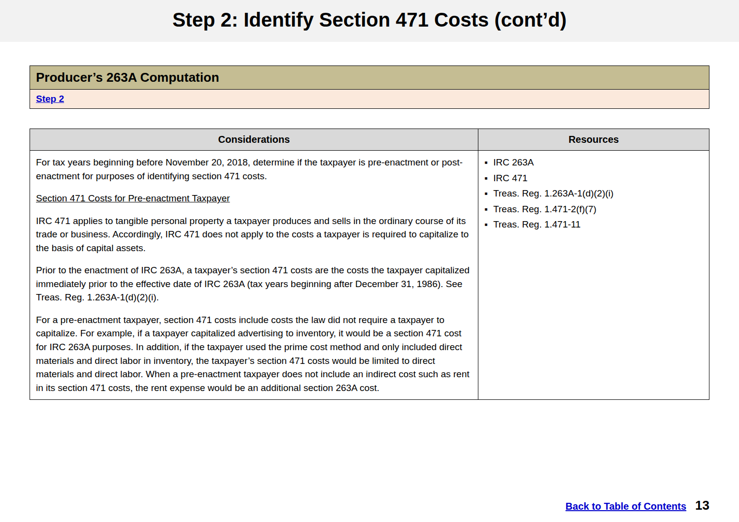Step 2: Identify Section 471 Costs (cont’d)
| Producer’s 263A Computation |
| Step 2 |
| Considerations | Resources |
| --- | --- |
| For tax years beginning before November 20, 2018, determine if the taxpayer is pre-enactment or post-enactment for purposes of identifying section 471 costs. Section 471 Costs for Pre-enactment Taxpayer IRC 471 applies to tangible personal property a taxpayer produces and sells in the ordinary course of its trade or business. Accordingly, IRC 471 does not apply to the costs a taxpayer is required to capitalize to the basis of capital assets. Prior to the enactment of IRC 263A, a taxpayer’s section 471 costs are the costs the taxpayer capitalized immediately prior to the effective date of IRC 263A (tax years beginning after December 31, 1986). See Treas. Reg. 1.263A-1(d)(2)(i). For a pre-enactment taxpayer, section 471 costs include costs the law did not require a taxpayer to capitalize. For example, if a taxpayer capitalized advertising to inventory, it would be a section 471 cost for IRC 263A purposes. In addition, if the taxpayer used the prime cost method and only included direct materials and direct labor in inventory, the taxpayer’s section 471 costs would be limited to direct materials and direct labor. When a pre-enactment taxpayer does not include an indirect cost such as rent in its section 471 costs, the rent expense would be an additional section 263A cost. | IRC 263A IRC 471 Treas. Reg. 1.263A-1(d)(2)(i) Treas. Reg. 1.471-2(f)(7) Treas. Reg. 1.471-11 |
Back to Table of Contents 13